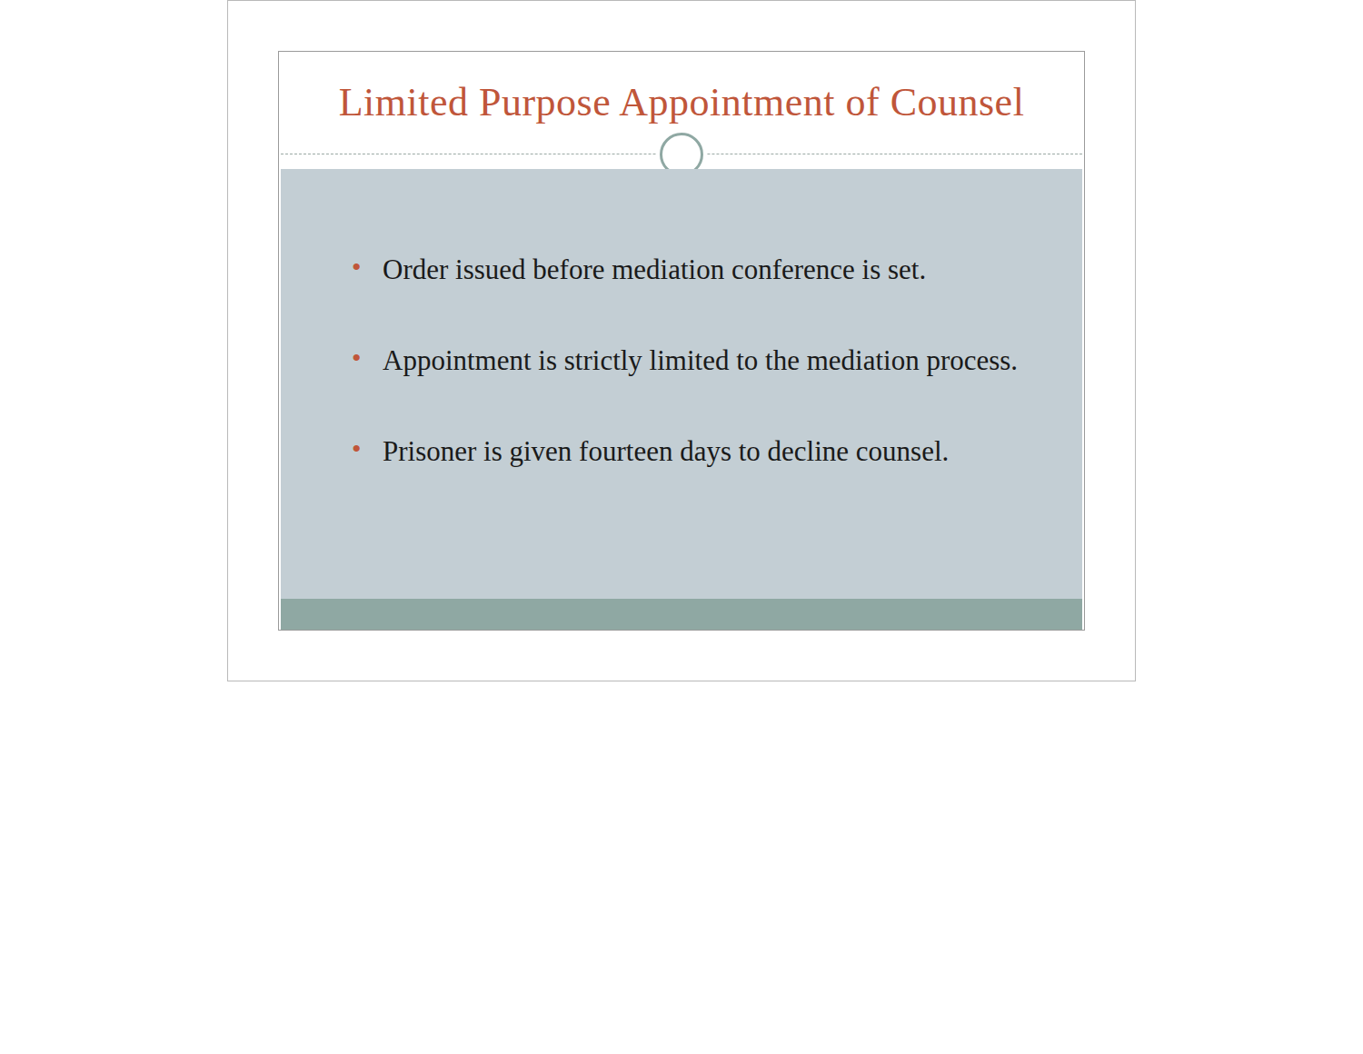Limited Purpose Appointment of Counsel
Order issued before mediation conference is set.
Appointment is strictly limited to the mediation process.
Prisoner is given fourteen days to decline counsel.